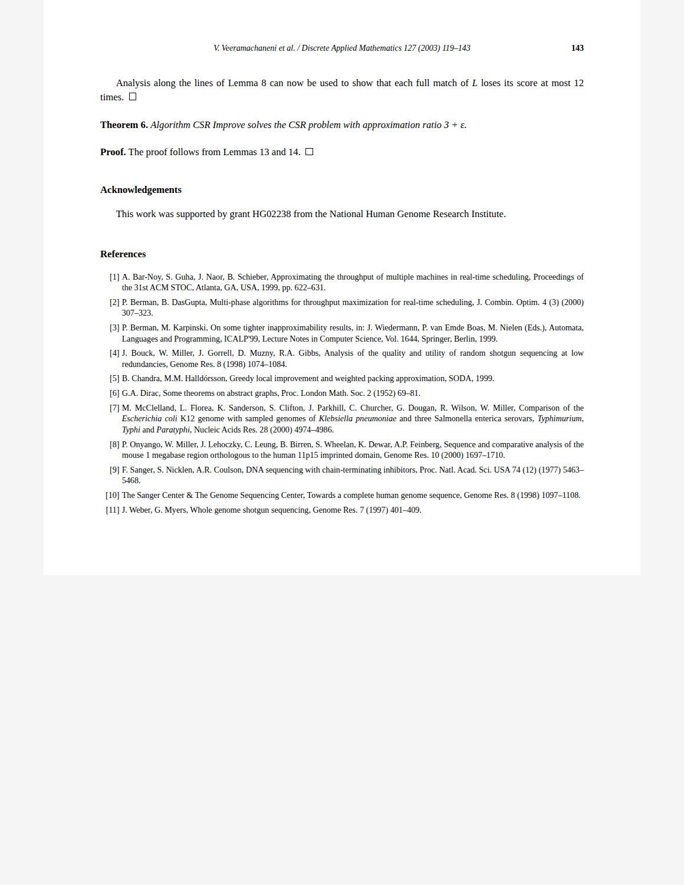V. Veeramachaneni et al. / Discrete Applied Mathematics 127 (2003) 119–143 143
Analysis along the lines of Lemma 8 can now be used to show that each full match of L loses its score at most 12 times.
Theorem 6. Algorithm CSR Improve solves the CSR problem with approximation ratio 3 + ε.
Proof. The proof follows from Lemmas 13 and 14.
Acknowledgements
This work was supported by grant HG02238 from the National Human Genome Research Institute.
References
[1] A. Bar-Noy, S. Guha, J. Naor, B. Schieber, Approximating the throughput of multiple machines in real-time scheduling, Proceedings of the 31st ACM STOC, Atlanta, GA, USA, 1999, pp. 622–631.
[2] P. Berman, B. DasGupta, Multi-phase algorithms for throughput maximization for real-time scheduling, J. Combin. Optim. 4 (3) (2000) 307–323.
[3] P. Berman, M. Karpinski, On some tighter inapproximability results, in: J. Wiedermann, P. van Emde Boas, M. Nielen (Eds.), Automata, Languages and Programming, ICALP'99, Lecture Notes in Computer Science, Vol. 1644, Springer, Berlin, 1999.
[4] J. Bouck, W. Miller, J. Gorrell, D. Muzny, R.A. Gibbs, Analysis of the quality and utility of random shotgun sequencing at low redundancies, Genome Res. 8 (1998) 1074–1084.
[5] B. Chandra, M.M. Halldórsson, Greedy local improvement and weighted packing approximation, SODA, 1999.
[6] G.A. Dirac, Some theorems on abstract graphs, Proc. London Math. Soc. 2 (1952) 69–81.
[7] M. McClelland, L. Florea, K. Sanderson, S. Clifton, J. Parkhill, C. Churcher, G. Dougan, R. Wilson, W. Miller, Comparison of the Escherichia coli K12 genome with sampled genomes of Klebsiella pneumoniae and three Salmonella enterica serovars, Typhimurium, Typhi and Paratyphi, Nucleic Acids Res. 28 (2000) 4974–4986.
[8] P. Onyango, W. Miller, J. Lehoczky, C. Leung, B. Birren, S. Wheelan, K. Dewar, A.P. Feinberg, Sequence and comparative analysis of the mouse 1 megabase region orthologous to the human 11p15 imprinted domain, Genome Res. 10 (2000) 1697–1710.
[9] F. Sanger, S. Nicklen, A.R. Coulson, DNA sequencing with chain-terminating inhibitors, Proc. Natl. Acad. Sci. USA 74 (12) (1977) 5463–5468.
[10] The Sanger Center & The Genome Sequencing Center, Towards a complete human genome sequence, Genome Res. 8 (1998) 1097–1108.
[11] J. Weber, G. Myers, Whole genome shotgun sequencing, Genome Res. 7 (1997) 401–409.